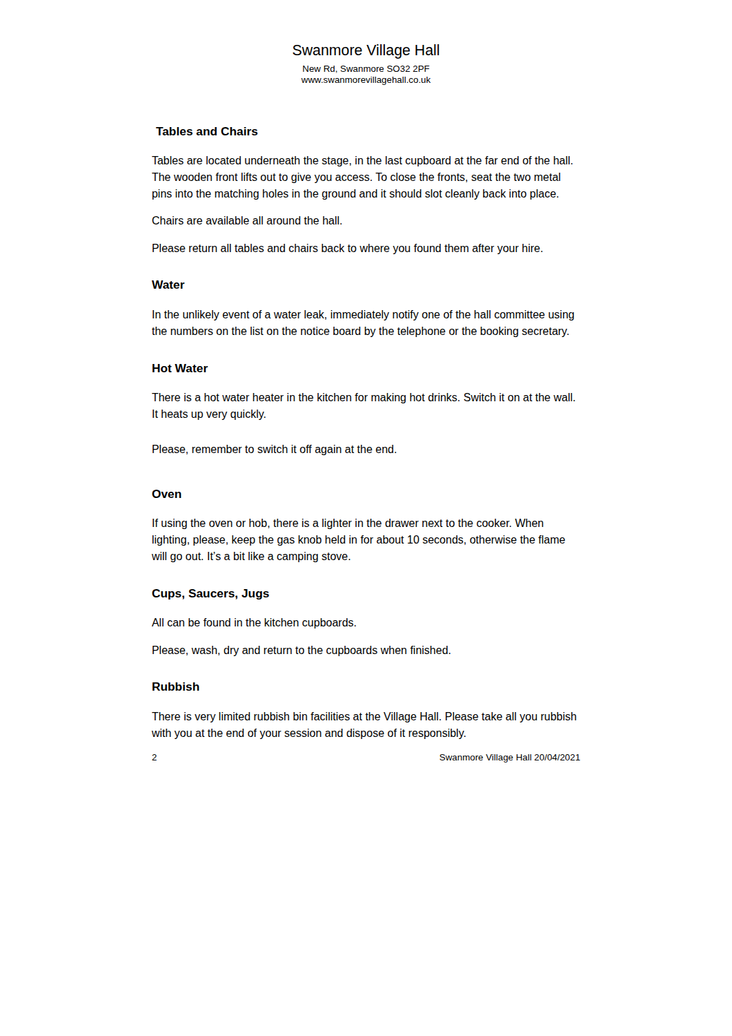Swanmore Village Hall
New Rd, Swanmore SO32 2PF
www.swanmorevillagehall.co.uk
Tables and Chairs
Tables are located underneath the stage, in the last cupboard at the far end of the hall. The wooden front lifts out to give you access. To close the fronts, seat the two metal pins into the matching holes in the ground and it should slot cleanly back into place.
Chairs are available all around the hall.
Please return all tables and chairs back to where you found them after your hire.
Water
In the unlikely event of a water leak, immediately notify one of the hall committee using the numbers on the list on the notice board by the telephone or the booking secretary.
Hot Water
There is a hot water heater in the kitchen for making hot drinks. Switch it on at the wall. It heats up very quickly.
Please, remember to switch it off again at the end.
Oven
If using the oven or hob, there is a lighter in the drawer next to the cooker. When lighting, please, keep the gas knob held in for about 10 seconds, otherwise the flame will go out. It’s a bit like a camping stove.
Cups, Saucers, Jugs
All can be found in the kitchen cupboards.
Please, wash, dry and return to the cupboards when finished.
Rubbish
There is very limited rubbish bin facilities at the Village Hall. Please take all you rubbish with you at the end of your session and dispose of it responsibly.
2 Swanmore Village Hall 20/04/2021